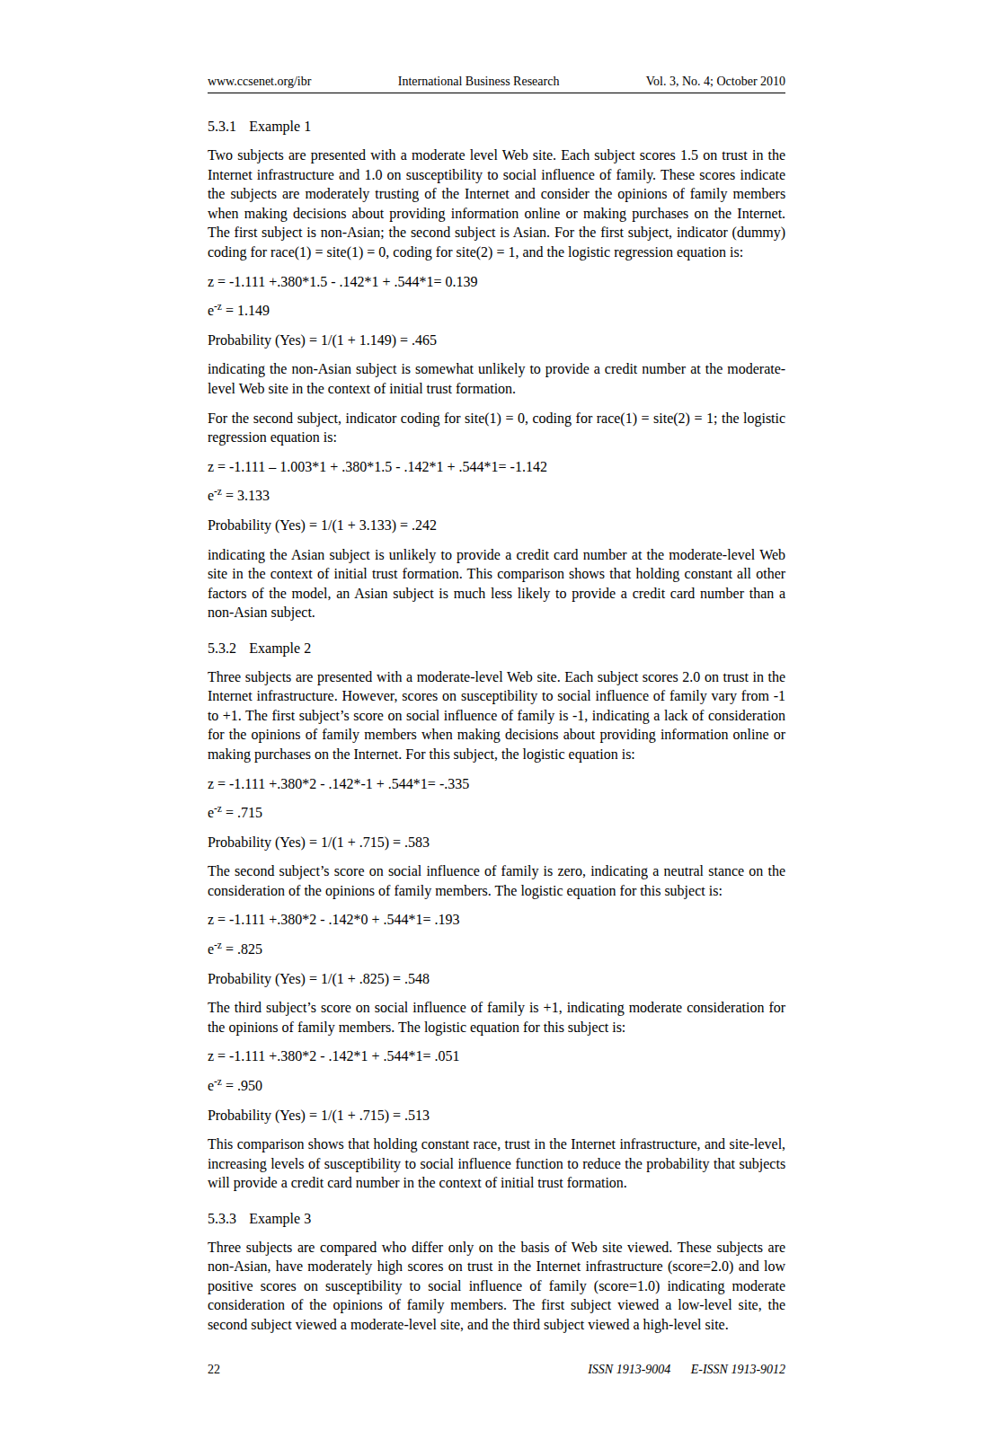www.ccsenet.org/ibr
International Business Research
Vol. 3, No. 4; October 2010
5.3.1 Example 1
Two subjects are presented with a moderate level Web site. Each subject scores 1.5 on trust in the Internet infrastructure and 1.0 on susceptibility to social influence of family. These scores indicate the subjects are moderately trusting of the Internet and consider the opinions of family members when making decisions about providing information online or making purchases on the Internet. The first subject is non-Asian; the second subject is Asian. For the first subject, indicator (dummy) coding for race(1) = site(1) = 0, coding for site(2) = 1, and the logistic regression equation is:
z = -1.111 +.380*1.5 - .142*1 + .544*1= 0.139
e-z = 1.149
Probability (Yes) = 1/(1 + 1.149) = .465
indicating the non-Asian subject is somewhat unlikely to provide a credit number at the moderate-level Web site in the context of initial trust formation.
For the second subject, indicator coding for site(1) = 0, coding for race(1) = site(2) = 1; the logistic regression equation is:
z = -1.111 – 1.003*1 + .380*1.5 - .142*1 + .544*1= -1.142
e-z = 3.133
Probability (Yes) = 1/(1 + 3.133) = .242
indicating the Asian subject is unlikely to provide a credit card number at the moderate-level Web site in the context of initial trust formation. This comparison shows that holding constant all other factors of the model, an Asian subject is much less likely to provide a credit card number than a non-Asian subject.
5.3.2 Example 2
Three subjects are presented with a moderate-level Web site. Each subject scores 2.0 on trust in the Internet infrastructure. However, scores on susceptibility to social influence of family vary from -1 to +1. The first subject’s score on social influence of family is -1, indicating a lack of consideration for the opinions of family members when making decisions about providing information online or making purchases on the Internet. For this subject, the logistic equation is:
z = -1.111 +.380*2 - .142*-1 + .544*1= -.335
e-z = .715
Probability (Yes) = 1/(1 + .715) = .583
The second subject’s score on social influence of family is zero, indicating a neutral stance on the consideration of the opinions of family members. The logistic equation for this subject is:
z = -1.111 +.380*2 - .142*0 + .544*1= .193
e-z = .825
Probability (Yes) = 1/(1 + .825) = .548
The third subject’s score on social influence of family is +1, indicating moderate consideration for the opinions of family members. The logistic equation for this subject is:
z = -1.111 +.380*2 - .142*1 + .544*1= .051
e-z = .950
Probability (Yes) = 1/(1 + .715) = .513
This comparison shows that holding constant race, trust in the Internet infrastructure, and site-level, increasing levels of susceptibility to social influence function to reduce the probability that subjects will provide a credit card number in the context of initial trust formation.
5.3.3 Example 3
Three subjects are compared who differ only on the basis of Web site viewed. These subjects are non-Asian, have moderately high scores on trust in the Internet infrastructure (score=2.0) and low positive scores on susceptibility to social influence of family (score=1.0) indicating moderate consideration of the opinions of family members. The first subject viewed a low-level site, the second subject viewed a moderate-level site, and the third subject viewed a high-level site.
22
ISSN 1913-9004 E-ISSN 1913-9012